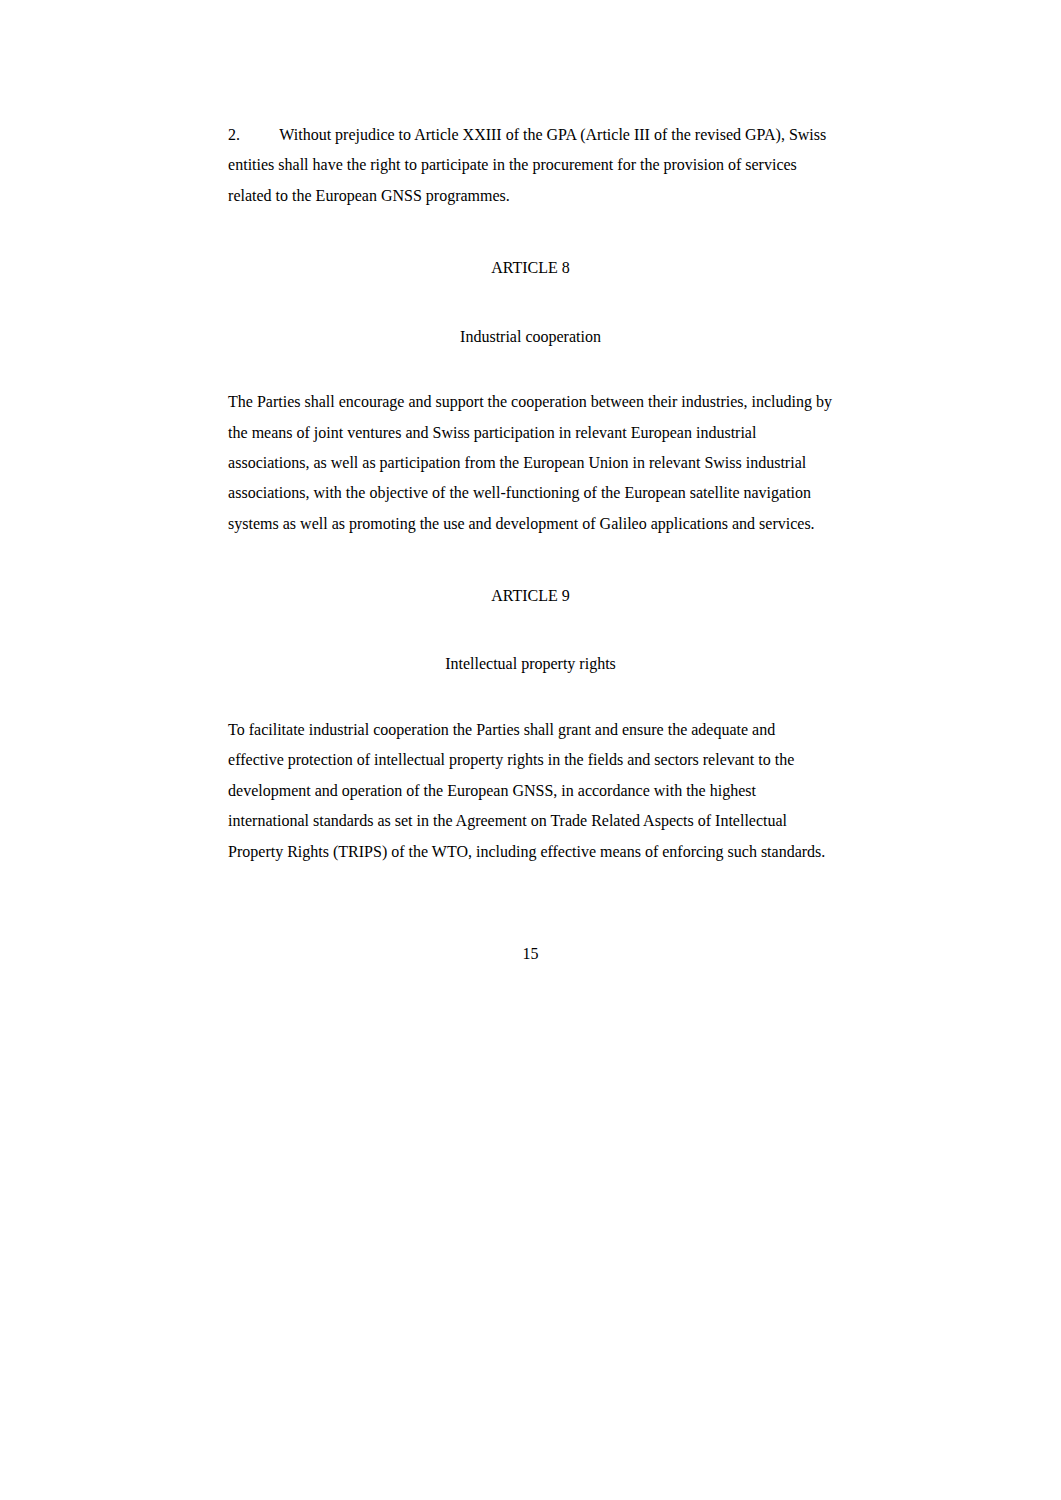2. Without prejudice to Article XXIII of the GPA (Article III of the revised GPA), Swiss entities shall have the right to participate in the procurement for the provision of services related to the European GNSS programmes.
ARTICLE 8
Industrial cooperation
The Parties shall encourage and support the cooperation between their industries, including by the means of joint ventures and Swiss participation in relevant European industrial associations, as well as participation from the European Union in relevant Swiss industrial associations, with the objective of the well-functioning of the European satellite navigation systems as well as promoting the use and development of Galileo applications and services.
ARTICLE 9
Intellectual property rights
To facilitate industrial cooperation the Parties shall grant and ensure the adequate and effective protection of intellectual property rights in the fields and sectors relevant to the development and operation of the European GNSS, in accordance with the highest international standards as set in the Agreement on Trade Related Aspects of Intellectual Property Rights (TRIPS) of the WTO, including effective means of enforcing such standards.
15